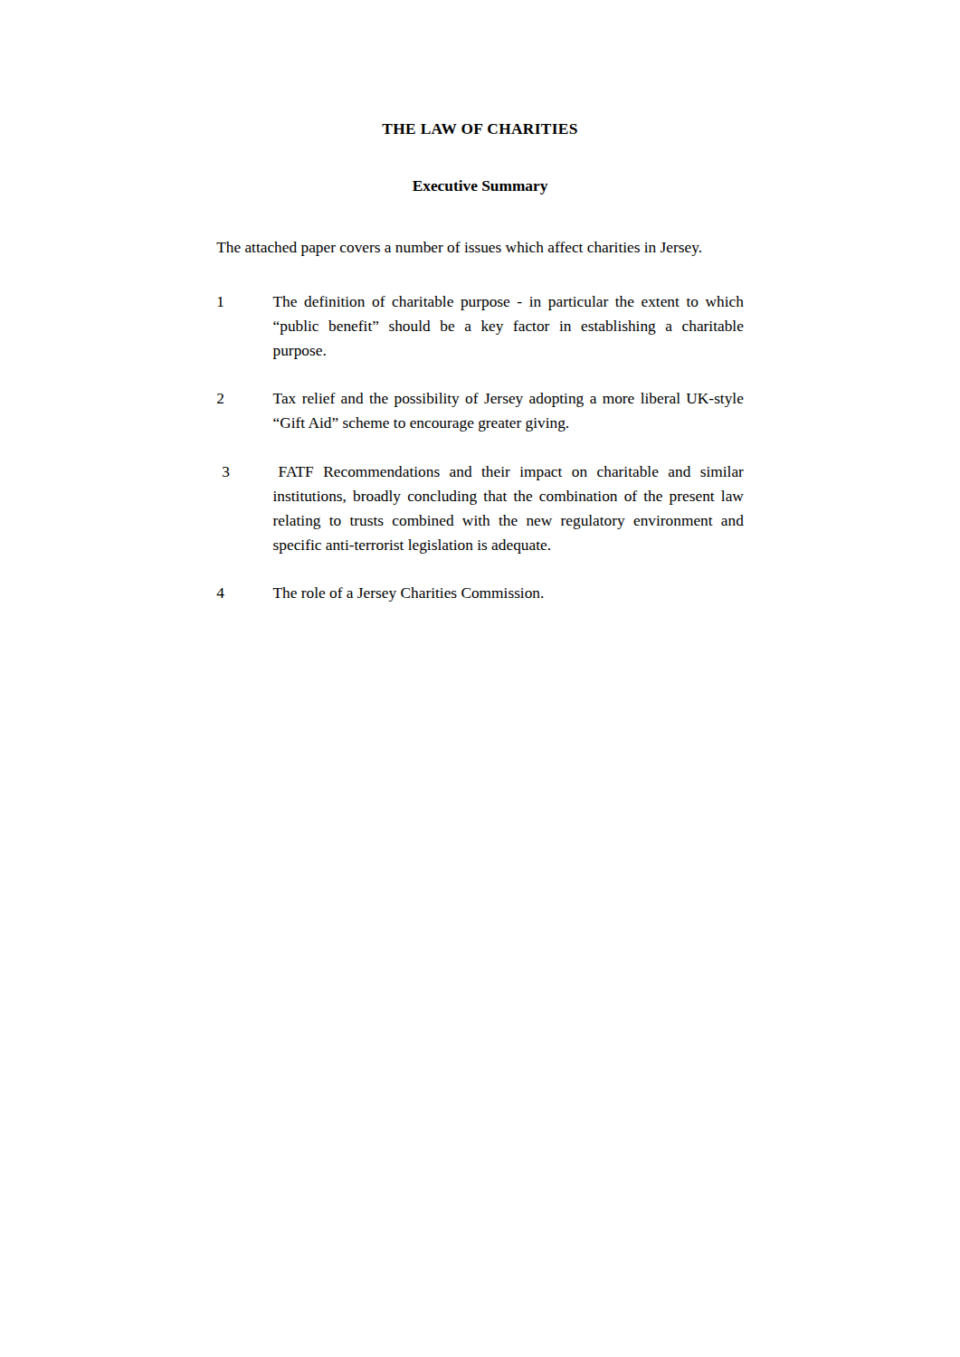The Law of Charities
Executive Summary
The attached paper covers a number of issues which affect charities in Jersey.
The definition of charitable purpose - in particular the extent to which “public benefit” should be a key factor in establishing a charitable purpose.
Tax relief and the possibility of Jersey adopting a more liberal UK-style “Gift Aid” scheme to encourage greater giving.
FATF Recommendations and their impact on charitable and similar institutions, broadly concluding that the combination of the present law relating to trusts combined with the new regulatory environment and specific anti-terrorist legislation is adequate.
The role of a Jersey Charities Commission.